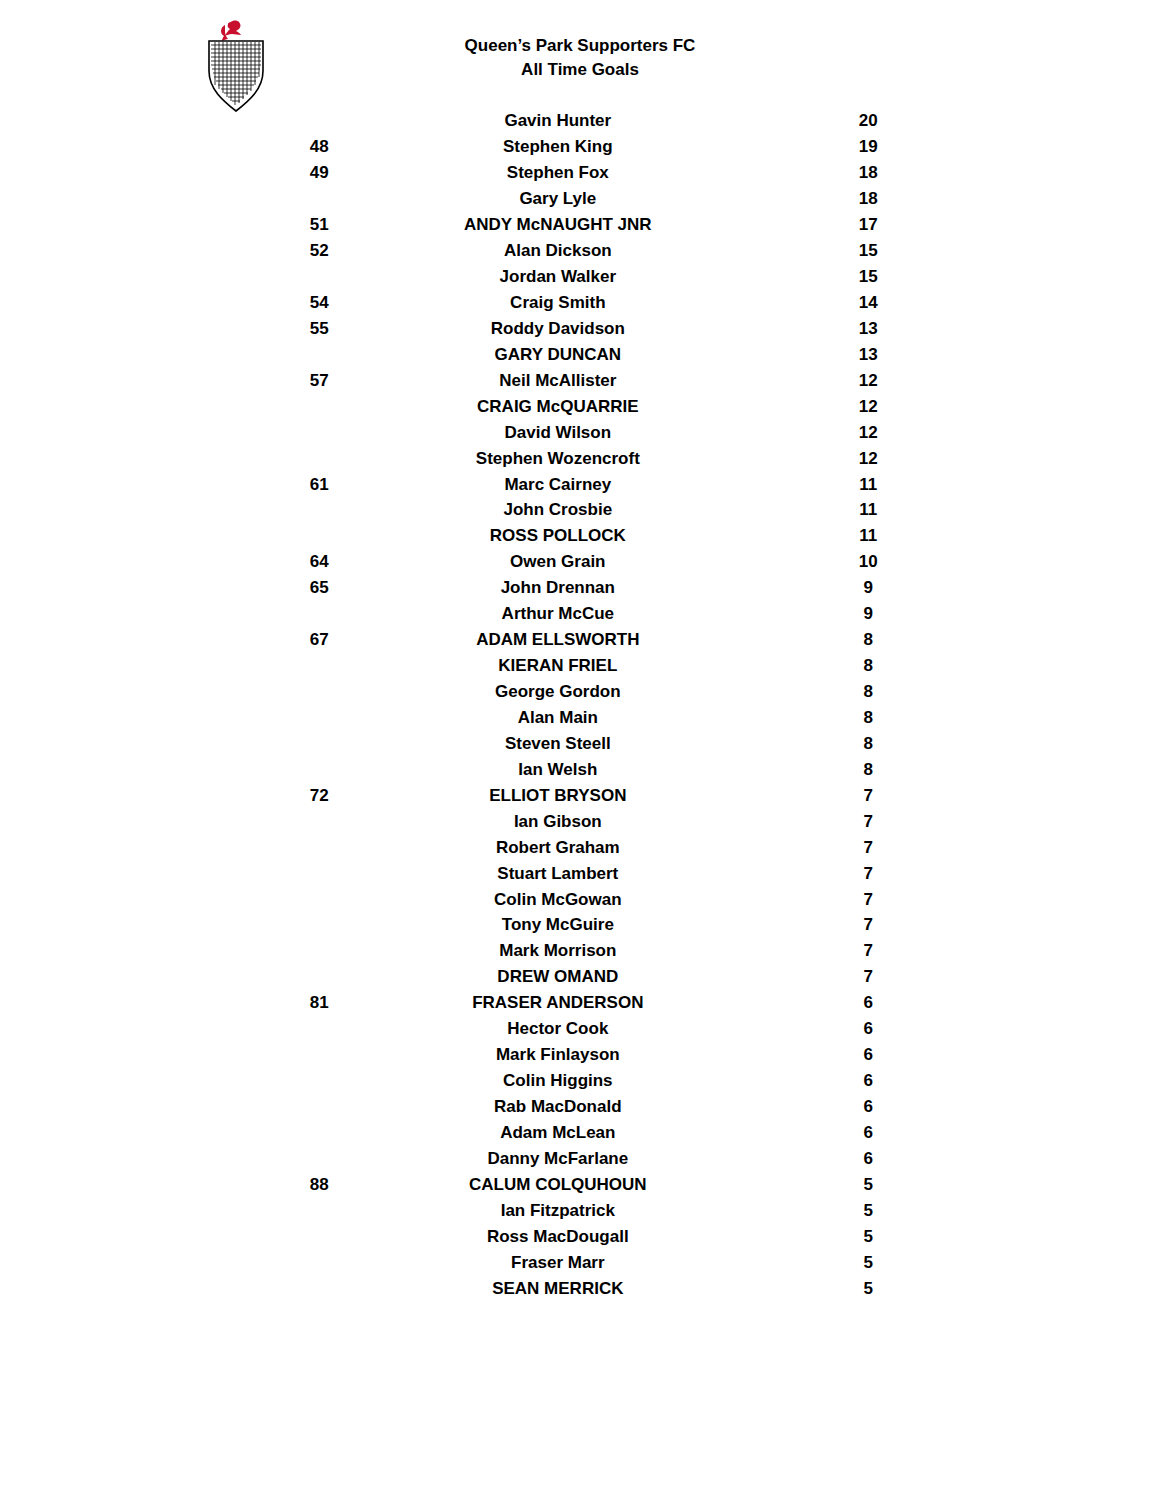Queen’s Park Supporters FC All Time Goals
| | Gavin Hunter | 20 |
| 48 | Stephen King | 19 |
| 49 | Stephen Fox | 18 |
| | Gary Lyle | 18 |
| 51 | ANDY McNAUGHT JNR | 17 |
| 52 | Alan Dickson | 15 |
| | Jordan Walker | 15 |
| 54 | Craig Smith | 14 |
| 55 | Roddy Davidson | 13 |
| | GARY DUNCAN | 13 |
| 57 | Neil McAllister | 12 |
| | CRAIG McQUARRIE | 12 |
| | David Wilson | 12 |
| | Stephen Wozencroft | 12 |
| 61 | Marc Cairney | 11 |
| | John Crosbie | 11 |
| | ROSS POLLOCK | 11 |
| 64 | Owen Grain | 10 |
| 65 | John Drennan | 9 |
| | Arthur McCue | 9 |
| 67 | ADAM ELLSWORTH | 8 |
| | KIERAN FRIEL | 8 |
| | George Gordon | 8 |
| | Alan Main | 8 |
| | Steven Steell | 8 |
| | Ian Welsh | 8 |
| 72 | ELLIOT BRYSON | 7 |
| | Ian Gibson | 7 |
| | Robert Graham | 7 |
| | Stuart Lambert | 7 |
| | Colin McGowan | 7 |
| | Tony McGuire | 7 |
| | Mark Morrison | 7 |
| | DREW OMAND | 7 |
| 81 | FRASER ANDERSON | 6 |
| | Hector Cook | 6 |
| | Mark Finlayson | 6 |
| | Colin Higgins | 6 |
| | Rab MacDonald | 6 |
| | Adam McLean | 6 |
| | Danny McFarlane | 6 |
| 88 | CALUM COLQUHOUN | 5 |
| | Ian Fitzpatrick | 5 |
| | Ross MacDougall | 5 |
| | Fraser Marr | 5 |
| | SEAN MERRICK | 5 |